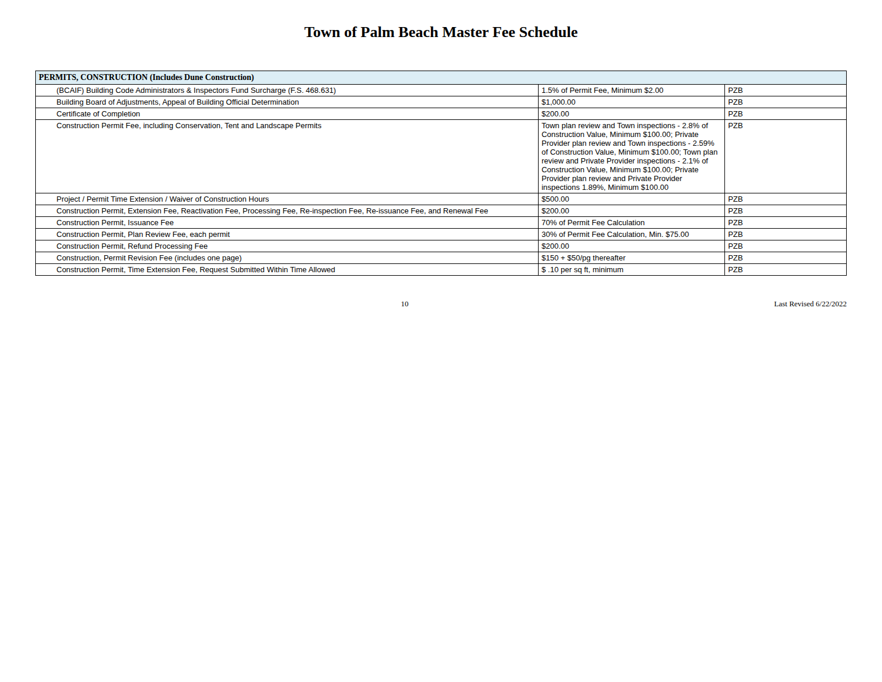Town of Palm Beach Master Fee Schedule
| PERMITS, CONSTRUCTION (Includes Dune Construction) |
| (BCAIF) Building Code Administrators & Inspectors Fund Surcharge (F.S. 468.631) | 1.5% of Permit Fee, Minimum $2.00 | PZB |
| Building Board of Adjustments, Appeal of Building Official Determination | $1,000.00 | PZB |
| Certificate of Completion | $200.00 | PZB |
| Construction Permit Fee, including Conservation, Tent and Landscape Permits | Town plan review and Town inspections - 2.8% of Construction Value, Minimum $100.00; Private Provider plan review and Town inspections - 2.59% of Construction Value, Minimum $100.00; Town plan review and Private Provider inspections - 2.1% of Construction Value, Minimum $100.00; Private Provider plan review and Private Provider inspections 1.89%, Minimum $100.00 | PZB |
| Project / Permit Time Extension / Waiver of Construction Hours | $500.00 | PZB |
| Construction Permit, Extension Fee, Reactivation Fee, Processing Fee, Re-inspection Fee, Re-issuance Fee, and Renewal Fee | $200.00 | PZB |
| Construction Permit, Issuance Fee | 70% of Permit Fee Calculation | PZB |
| Construction Permit, Plan Review Fee, each permit | 30% of Permit Fee Calculation, Min. $75.00 | PZB |
| Construction Permit, Refund Processing Fee | $200.00 | PZB |
| Construction, Permit Revision Fee (includes one page) | $150 + $50/pg thereafter | PZB |
| Construction Permit, Time Extension Fee, Request Submitted Within Time Allowed | $ .10 per sq ft, minimum | PZB |
10 Last Revised 6/22/2022